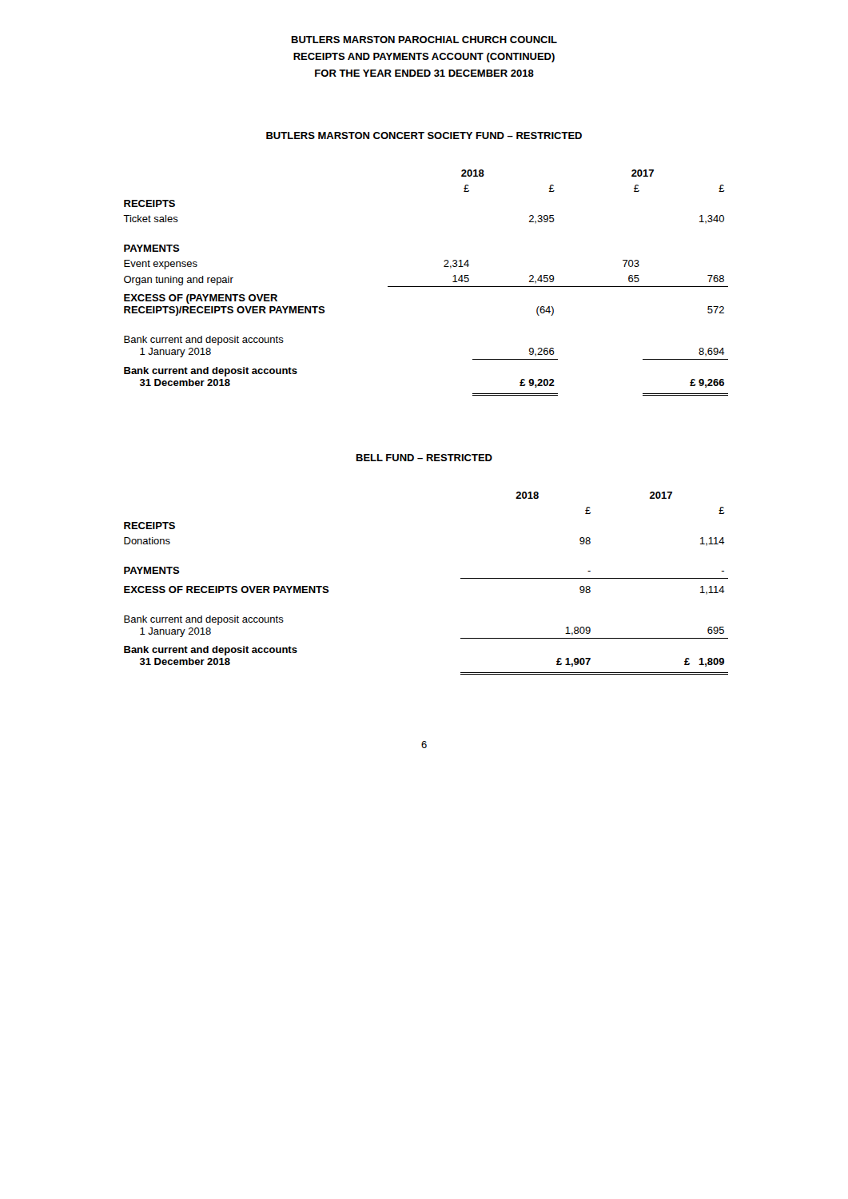BUTLERS MARSTON PAROCHIAL CHURCH COUNCIL
RECEIPTS AND PAYMENTS ACCOUNT (CONTINUED)
FOR THE YEAR ENDED 31 DECEMBER 2018
BUTLERS MARSTON CONCERT SOCIETY FUND – RESTRICTED
| | 2018 | 2017 |
| | £ | £ | £ | £ |
| RECEIPTS | | | | |
| Ticket sales | | 2,395 | | 1,340 |
| PAYMENTS | | | | |
| Event expenses | 2,314 | | 703 | |
| Organ tuning and repair | 145 | 2,459 | 65 | 768 |
| EXCESS OF (PAYMENTS OVER RECEIPTS)/RECEIPTS OVER PAYMENTS | | (64) | | 572 |
| Bank current and deposit accounts 1 January 2018 | | 9,266 | | 8,694 |
| Bank current and deposit accounts 31 December 2018 | | £ 9,202 | | £ 9,266 |
BELL FUND – RESTRICTED
| | 2018 | 2017 |
| | £ | £ |
| RECEIPTS | | |
| Donations | 98 | 1,114 |
| PAYMENTS | - | - |
| EXCESS OF RECEIPTS OVER PAYMENTS | 98 | 1,114 |
| Bank current and deposit accounts 1 January 2018 | 1,809 | 695 |
| Bank current and deposit accounts 31 December 2018 | £ 1,907 | £ 1,809 |
6